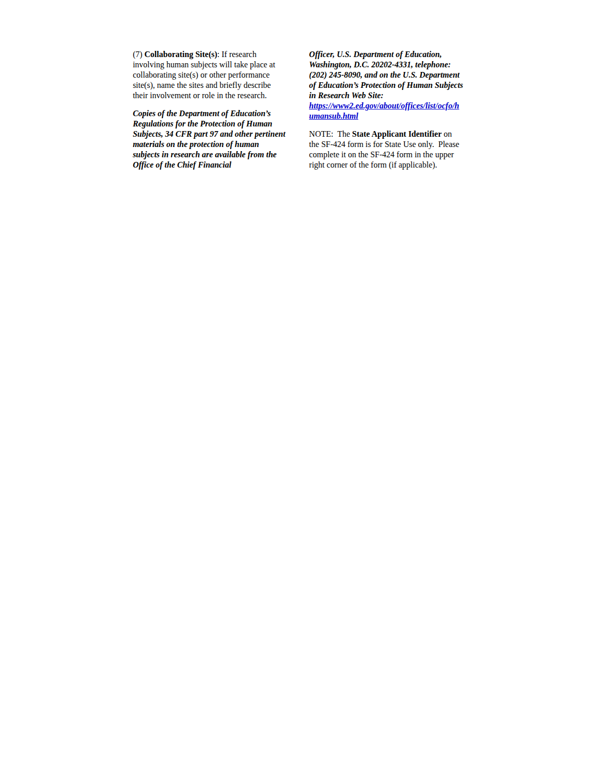(7) Collaborating Site(s): If research involving human subjects will take place at collaborating site(s) or other performance site(s), name the sites and briefly describe their involvement or role in the research.
Copies of the Department of Education’s Regulations for the Protection of Human Subjects, 34 CFR part 97 and other pertinent materials on the protection of human subjects in research are available from the Office of the Chief Financial
Officer, U.S. Department of Education, Washington, D.C. 20202-4331, telephone: (202) 245-8090, and on the U.S. Department of Education’s Protection of Human Subjects in Research Web Site:
https://www2.ed.gov/about/offices/list/ocfo/humansub.html
NOTE: The State Applicant Identifier on the SF-424 form is for State Use only. Please complete it on the SF-424 form in the upper right corner of the form (if applicable).